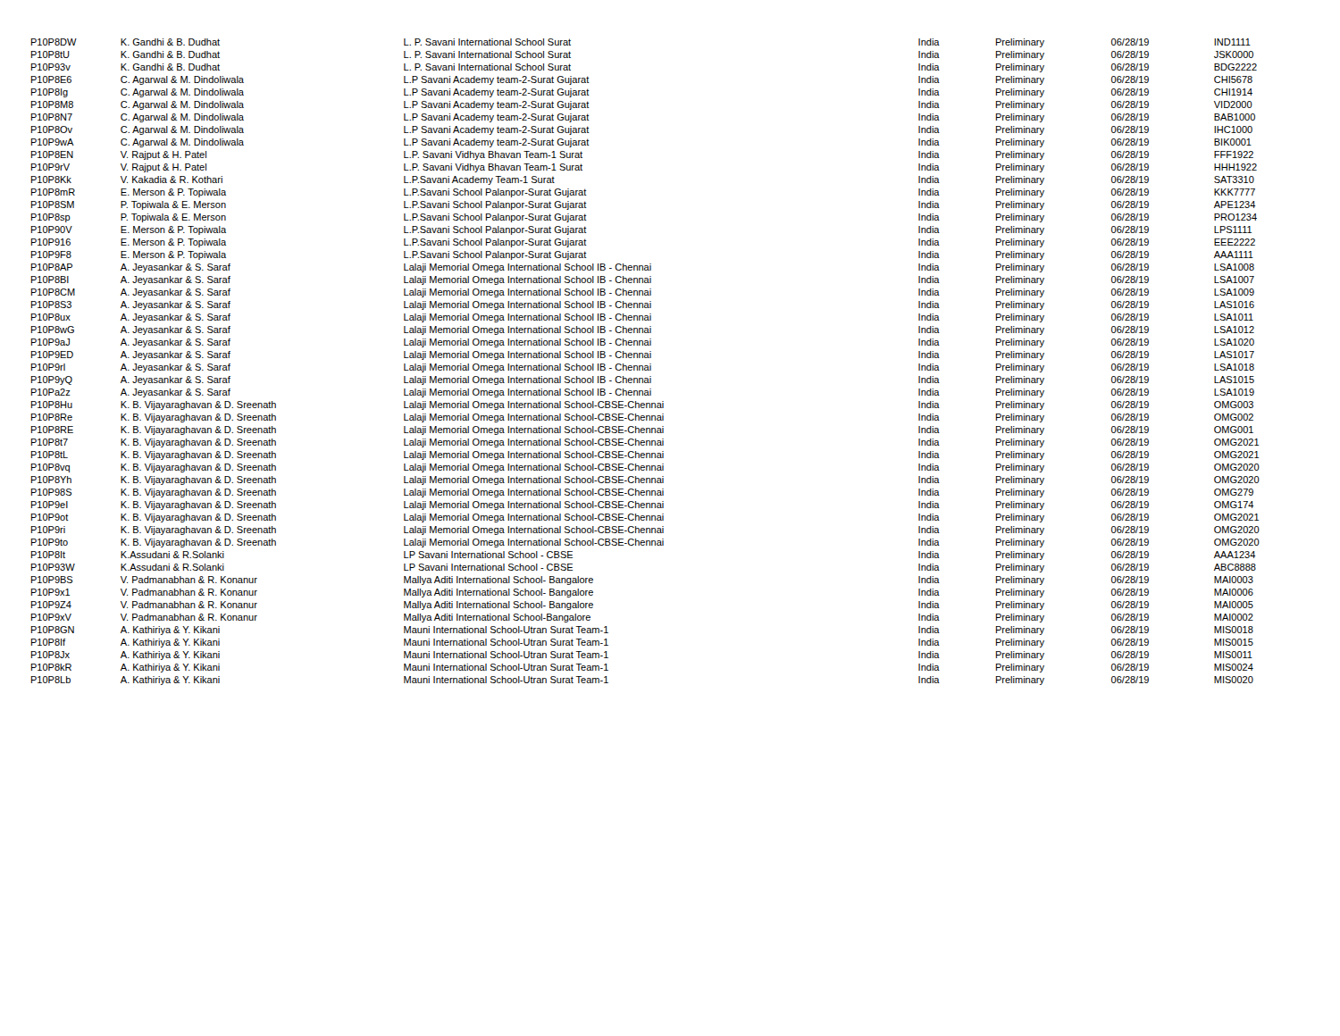| P10P8DW | K. Gandhi & B. Dudhat | L. P. Savani International School Surat | India | Preliminary | 06/28/19 | IND1111 |
| P10P8tU | K. Gandhi & B. Dudhat | L. P. Savani International School Surat | India | Preliminary | 06/28/19 | JSK0000 |
| P10P93v | K. Gandhi & B. Dudhat | L. P. Savani International School Surat | India | Preliminary | 06/28/19 | BDG2222 |
| P10P8E6 | C. Agarwal & M. Dindoliwala | L.P Savani Academy team-2-Surat Gujarat | India | Preliminary | 06/28/19 | CHI5678 |
| P10P8Ig | C. Agarwal & M. Dindoliwala | L.P Savani Academy team-2-Surat Gujarat | India | Preliminary | 06/28/19 | CHI1914 |
| P10P8M8 | C. Agarwal & M. Dindoliwala | L.P Savani Academy team-2-Surat Gujarat | India | Preliminary | 06/28/19 | VID2000 |
| P10P8N7 | C. Agarwal & M. Dindoliwala | L.P Savani Academy team-2-Surat Gujarat | India | Preliminary | 06/28/19 | BAB1000 |
| P10P8Ov | C. Agarwal & M. Dindoliwala | L.P Savani Academy team-2-Surat Gujarat | India | Preliminary | 06/28/19 | IHC1000 |
| P10P9wA | C. Agarwal & M. Dindoliwala | L.P Savani Academy team-2-Surat Gujarat | India | Preliminary | 06/28/19 | BIK0001 |
| P10P8EN | V. Rajput & H. Patel | L.P. Savani Vidhya Bhavan Team-1 Surat | India | Preliminary | 06/28/19 | FFF1922 |
| P10P9rV | V. Rajput & H. Patel | L.P. Savani Vidhya Bhavan Team-1 Surat | India | Preliminary | 06/28/19 | HHH1922 |
| P10P8Kk | V. Kakadia & R. Kothari | L.P.Savani Academy Team-1 Surat | India | Preliminary | 06/28/19 | SAT3310 |
| P10P8mR | E. Merson & P. Topiwala | L.P.Savani School Palanpor-Surat Gujarat | India | Preliminary | 06/28/19 | KKK7777 |
| P10P8SM | P. Topiwala & E. Merson | L.P.Savani School Palanpor-Surat Gujarat | India | Preliminary | 06/28/19 | APE1234 |
| P10P8sp | P. Topiwala & E. Merson | L.P.Savani School Palanpor-Surat Gujarat | India | Preliminary | 06/28/19 | PRO1234 |
| P10P90V | E. Merson & P. Topiwala | L.P.Savani School Palanpor-Surat Gujarat | India | Preliminary | 06/28/19 | LPS1111 |
| P10P916 | E. Merson & P. Topiwala | L.P.Savani School Palanpor-Surat Gujarat | India | Preliminary | 06/28/19 | EEE2222 |
| P10P9F8 | E. Merson & P. Topiwala | L.P.Savani School Palanpor-Surat Gujarat | India | Preliminary | 06/28/19 | AAA1111 |
| P10P8AP | A. Jeyasankar & S. Saraf | Lalaji Memorial Omega International School IB - Chennai | India | Preliminary | 06/28/19 | LSA1008 |
| P10P8BI | A. Jeyasankar & S. Saraf | Lalaji Memorial Omega International School IB - Chennai | India | Preliminary | 06/28/19 | LSA1007 |
| P10P8CM | A. Jeyasankar & S. Saraf | Lalaji Memorial Omega International School IB - Chennai | India | Preliminary | 06/28/19 | LSA1009 |
| P10P8S3 | A. Jeyasankar & S. Saraf | Lalaji Memorial Omega International School IB - Chennai | India | Preliminary | 06/28/19 | LAS1016 |
| P10P8ux | A. Jeyasankar & S. Saraf | Lalaji Memorial Omega International School IB - Chennai | India | Preliminary | 06/28/19 | LSA1011 |
| P10P8wG | A. Jeyasankar & S. Saraf | Lalaji Memorial Omega International School IB - Chennai | India | Preliminary | 06/28/19 | LSA1012 |
| P10P9aJ | A. Jeyasankar & S. Saraf | Lalaji Memorial Omega International School IB - Chennai | India | Preliminary | 06/28/19 | LSA1020 |
| P10P9ED | A. Jeyasankar & S. Saraf | Lalaji Memorial Omega International School IB - Chennai | India | Preliminary | 06/28/19 | LAS1017 |
| P10P9rl | A. Jeyasankar & S. Saraf | Lalaji Memorial Omega International School IB - Chennai | India | Preliminary | 06/28/19 | LSA1018 |
| P10P9yQ | A. Jeyasankar & S. Saraf | Lalaji Memorial Omega International School IB - Chennai | India | Preliminary | 06/28/19 | LAS1015 |
| P10Pa2z | A. Jeyasankar & S. Saraf | Lalaji Memorial Omega International School IB - Chennai | India | Preliminary | 06/28/19 | LSA1019 |
| P10P8Hu | K. B. Vijayaraghavan & D. Sreenath | Lalaji Memorial Omega International School-CBSE-Chennai | India | Preliminary | 06/28/19 | OMG003 |
| P10P8Re | K. B. Vijayaraghavan & D. Sreenath | Lalaji Memorial Omega International School-CBSE-Chennai | India | Preliminary | 06/28/19 | OMG002 |
| P10P8RE | K. B. Vijayaraghavan & D. Sreenath | Lalaji Memorial Omega International School-CBSE-Chennai | India | Preliminary | 06/28/19 | OMG001 |
| P10P8t7 | K. B. Vijayaraghavan & D. Sreenath | Lalaji Memorial Omega International School-CBSE-Chennai | India | Preliminary | 06/28/19 | OMG2021 |
| P10P8tL | K. B. Vijayaraghavan & D. Sreenath | Lalaji Memorial Omega International School-CBSE-Chennai | India | Preliminary | 06/28/19 | OMG2021 |
| P10P8vq | K. B. Vijayaraghavan & D. Sreenath | Lalaji Memorial Omega International School-CBSE-Chennai | India | Preliminary | 06/28/19 | OMG2020 |
| P10P8Yh | K. B. Vijayaraghavan & D. Sreenath | Lalaji Memorial Omega International School-CBSE-Chennai | India | Preliminary | 06/28/19 | OMG2020 |
| P10P98S | K. B. Vijayaraghavan & D. Sreenath | Lalaji Memorial Omega International School-CBSE-Chennai | India | Preliminary | 06/28/19 | OMG279 |
| P10P9eI | K. B. Vijayaraghavan & D. Sreenath | Lalaji Memorial Omega International School-CBSE-Chennai | India | Preliminary | 06/28/19 | OMG174 |
| P10P9ot | K. B. Vijayaraghavan & D. Sreenath | Lalaji Memorial Omega International School-CBSE-Chennai | India | Preliminary | 06/28/19 | OMG2021 |
| P10P9ri | K. B. Vijayaraghavan & D. Sreenath | Lalaji Memorial Omega International School-CBSE-Chennai | India | Preliminary | 06/28/19 | OMG2020 |
| P10P9to | K. B. Vijayaraghavan & D. Sreenath | Lalaji Memorial Omega International School-CBSE-Chennai | India | Preliminary | 06/28/19 | OMG2020 |
| P10P8It | K.Assudani & R.Solanki | LP Savani International School - CBSE | India | Preliminary | 06/28/19 | AAA1234 |
| P10P93W | K.Assudani & R.Solanki | LP Savani International School - CBSE | India | Preliminary | 06/28/19 | ABC8888 |
| P10P9BS | V. Padmanabhan & R. Konanur | Mallya Aditi International School- Bangalore | India | Preliminary | 06/28/19 | MAI0003 |
| P10P9x1 | V. Padmanabhan & R. Konanur | Mallya Aditi International School- Bangalore | India | Preliminary | 06/28/19 | MAI0006 |
| P10P9Z4 | V. Padmanabhan & R. Konanur | Mallya Aditi International School- Bangalore | India | Preliminary | 06/28/19 | MAI0005 |
| P10P9xV | V. Padmanabhan & R. Konanur | Mallya Aditi International School-Bangalore | India | Preliminary | 06/28/19 | MAI0002 |
| P10P8GN | A. Kathiriya & Y. Kikani | Mauni International School-Utran Surat Team-1 | India | Preliminary | 06/28/19 | MIS0018 |
| P10P8If | A. Kathiriya & Y. Kikani | Mauni International School-Utran Surat Team-1 | India | Preliminary | 06/28/19 | MIS0015 |
| P10P8Jx | A. Kathiriya & Y. Kikani | Mauni International School-Utran Surat Team-1 | India | Preliminary | 06/28/19 | MIS0011 |
| P10P8kR | A. Kathiriya & Y. Kikani | Mauni International School-Utran Surat Team-1 | India | Preliminary | 06/28/19 | MIS0024 |
| P10P8Lb | A. Kathiriya & Y. Kikani | Mauni International School-Utran Surat Team-1 | India | Preliminary | 06/28/19 | MIS0020 |